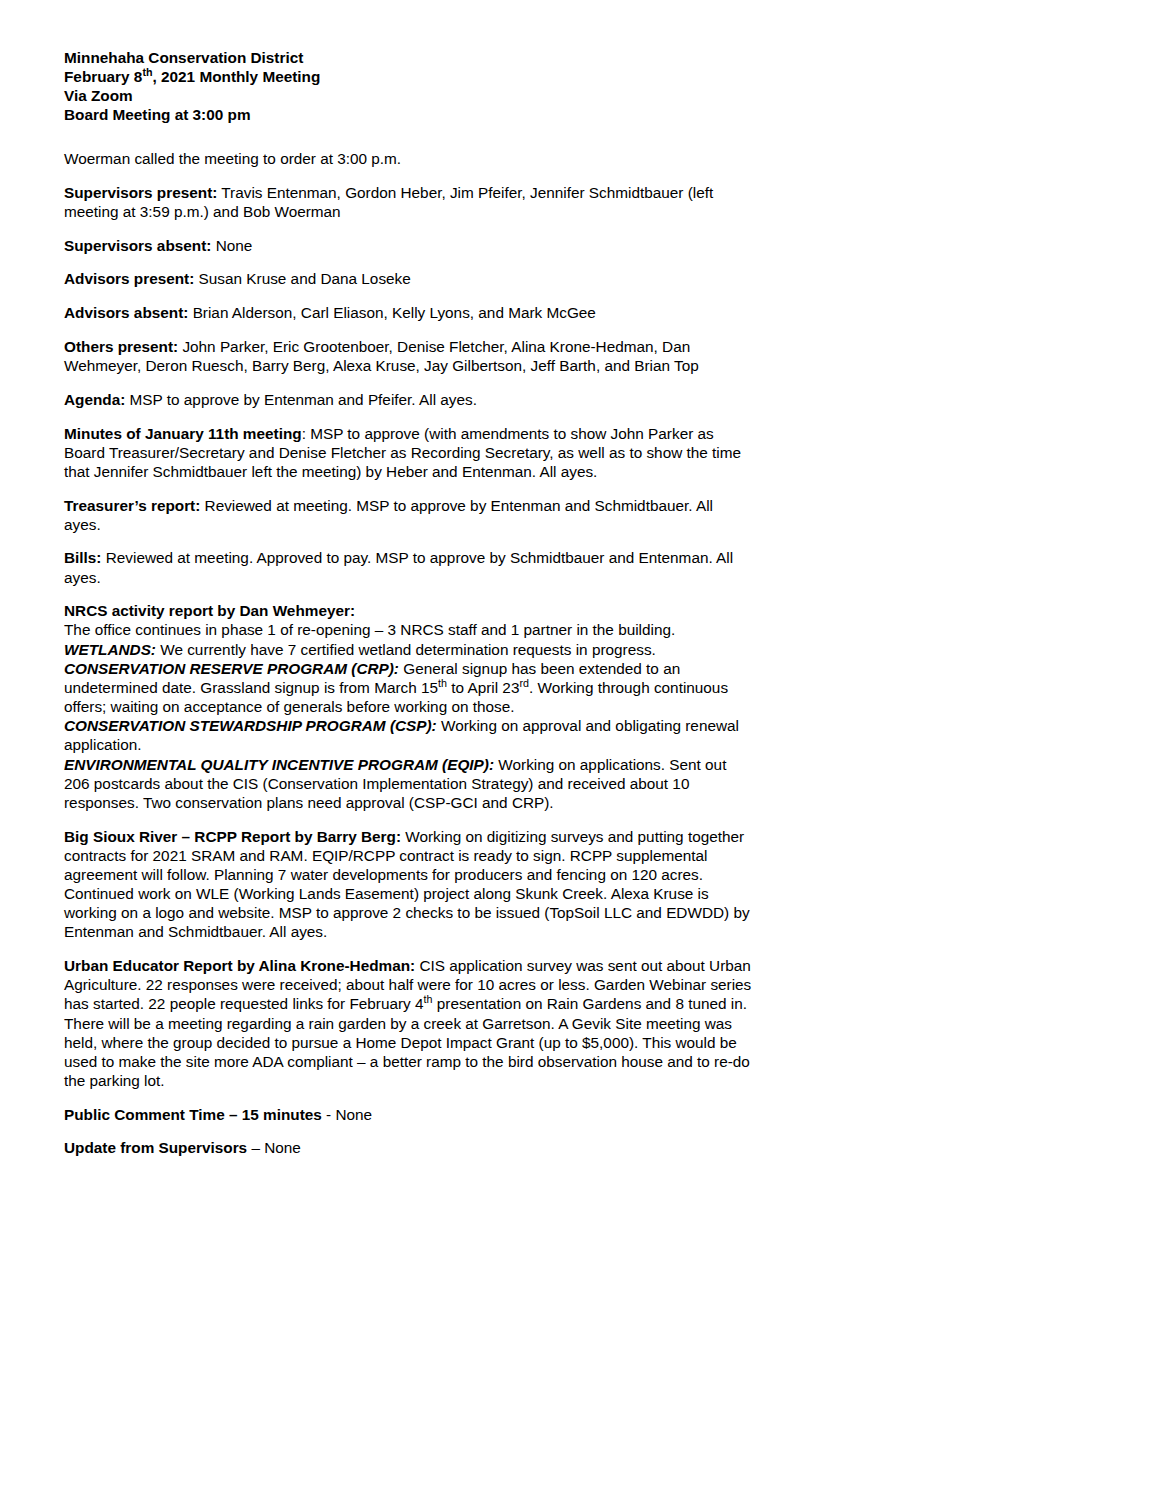Minnehaha Conservation District
February 8th, 2021 Monthly Meeting
Via Zoom
Board Meeting at 3:00 pm
Woerman called the meeting to order at 3:00 p.m.
Supervisors present: Travis Entenman, Gordon Heber, Jim Pfeifer, Jennifer Schmidtbauer (left meeting at 3:59 p.m.) and Bob Woerman
Supervisors absent: None
Advisors present: Susan Kruse and Dana Loseke
Advisors absent: Brian Alderson, Carl Eliason, Kelly Lyons, and Mark McGee
Others present: John Parker, Eric Grootenboer, Denise Fletcher, Alina Krone-Hedman, Dan Wehmeyer, Deron Ruesch, Barry Berg, Alexa Kruse, Jay Gilbertson, Jeff Barth, and Brian Top
Agenda: MSP to approve by Entenman and Pfeifer. All ayes.
Minutes of January 11th meeting: MSP to approve (with amendments to show John Parker as Board Treasurer/Secretary and Denise Fletcher as Recording Secretary, as well as to show the time that Jennifer Schmidtbauer left the meeting) by Heber and Entenman. All ayes.
Treasurer’s report: Reviewed at meeting. MSP to approve by Entenman and Schmidtbauer. All ayes.
Bills: Reviewed at meeting. Approved to pay. MSP to approve by Schmidtbauer and Entenman. All ayes.
NRCS activity report by Dan Wehmeyer:
The office continues in phase 1 of re-opening – 3 NRCS staff and 1 partner in the building.
WETLANDS: We currently have 7 certified wetland determination requests in progress.
CONSERVATION RESERVE PROGRAM (CRP): General signup has been extended to an undetermined date. Grassland signup is from March 15th to April 23rd. Working through continuous offers; waiting on acceptance of generals before working on those.
CONSERVATION STEWARDSHIP PROGRAM (CSP): Working on approval and obligating renewal application.
ENVIRONMENTAL QUALITY INCENTIVE PROGRAM (EQIP): Working on applications. Sent out 206 postcards about the CIS (Conservation Implementation Strategy) and received about 10 responses. Two conservation plans need approval (CSP-GCI and CRP).
Big Sioux River – RCPP Report by Barry Berg: Working on digitizing surveys and putting together contracts for 2021 SRAM and RAM. EQIP/RCPP contract is ready to sign. RCPP supplemental agreement will follow. Planning 7 water developments for producers and fencing on 120 acres. Continued work on WLE (Working Lands Easement) project along Skunk Creek. Alexa Kruse is working on a logo and website. MSP to approve 2 checks to be issued (TopSoil LLC and EDWDD) by Entenman and Schmidtbauer. All ayes.
Urban Educator Report by Alina Krone-Hedman: CIS application survey was sent out about Urban Agriculture. 22 responses were received; about half were for 10 acres or less. Garden Webinar series has started. 22 people requested links for February 4th presentation on Rain Gardens and 8 tuned in. There will be a meeting regarding a rain garden by a creek at Garretson. A Gevik Site meeting was held, where the group decided to pursue a Home Depot Impact Grant (up to $5,000). This would be used to make the site more ADA compliant – a better ramp to the bird observation house and to re-do the parking lot.
Public Comment Time – 15 minutes - None
Update from Supervisors – None